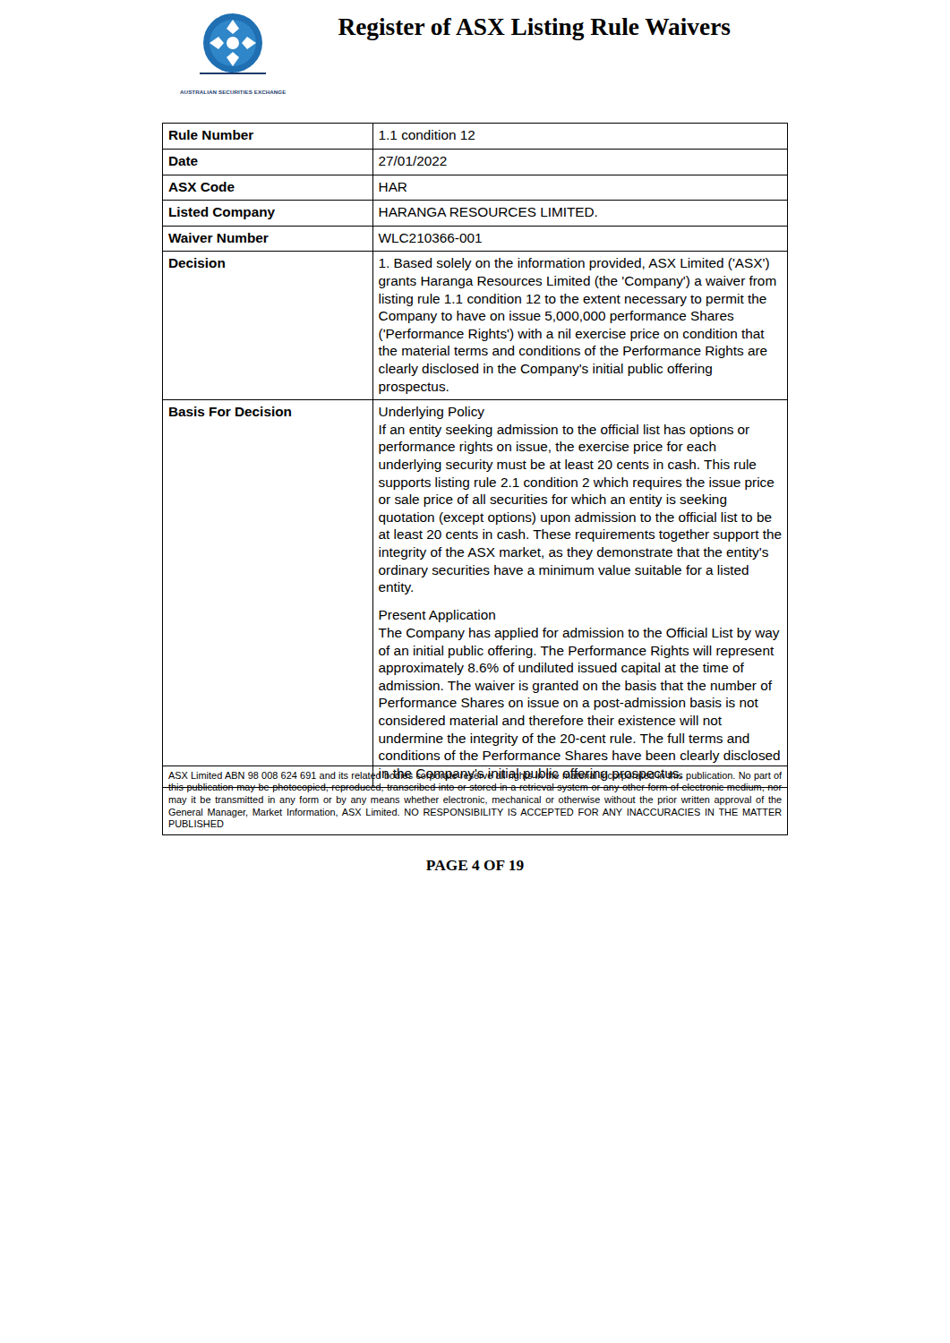AUSTRALIAN SECURITIES EXCHANGE
Register of ASX Listing Rule Waivers
| Rule Number | 1.1 condition 12 |
| Date | 27/01/2022 |
| ASX Code | HAR |
| Listed Company | HARANGA RESOURCES LIMITED. |
| Waiver Number | WLC210366-001 |
| Decision | 1. Based solely on the information provided, ASX Limited ('ASX') grants Haranga Resources Limited (the 'Company') a waiver from listing rule 1.1 condition 12 to the extent necessary to permit the Company to have on issue 5,000,000 performance Shares ('Performance Rights') with a nil exercise price on condition that the material terms and conditions of the Performance Rights are clearly disclosed in the Company's initial public offering prospectus. |
| Basis For Decision | Underlying Policy If an entity seeking admission to the official list has options or performance rights on issue, the exercise price for each underlying security must be at least 20 cents in cash. This rule supports listing rule 2.1 condition 2 which requires the issue price or sale price of all securities for which an entity is seeking quotation (except options) upon admission to the official list to be at least 20 cents in cash. These requirements together support the integrity of the ASX market, as they demonstrate that the entity's ordinary securities have a minimum value suitable for a listed entity. Present Application The Company has applied for admission to the Official List by way of an initial public offering. The Performance Rights will represent approximately 8.6% of undiluted issued capital at the time of admission. The waiver is granted on the basis that the number of Performance Shares on issue on a post-admission basis is not considered material and therefore their existence will not undermine the integrity of the 20-cent rule. The full terms and conditions of the Performance Shares have been clearly disclosed in the Company's initial public offering prospectus. |
ASX Limited ABN 98 008 624 691 and its related bodies corporate reserve all rights in the material incorporated in this publication. No part of this publication may be photocopied, reproduced, transcribed into or stored in a retrieval system or any other form of electronic medium, nor may it be transmitted in any form or by any means whether electronic, mechanical or otherwise without the prior written approval of the General Manager, Market Information, ASX Limited. NO RESPONSIBILITY IS ACCEPTED FOR ANY INACCURACIES IN THE MATTER PUBLISHED
PAGE 4 OF 19